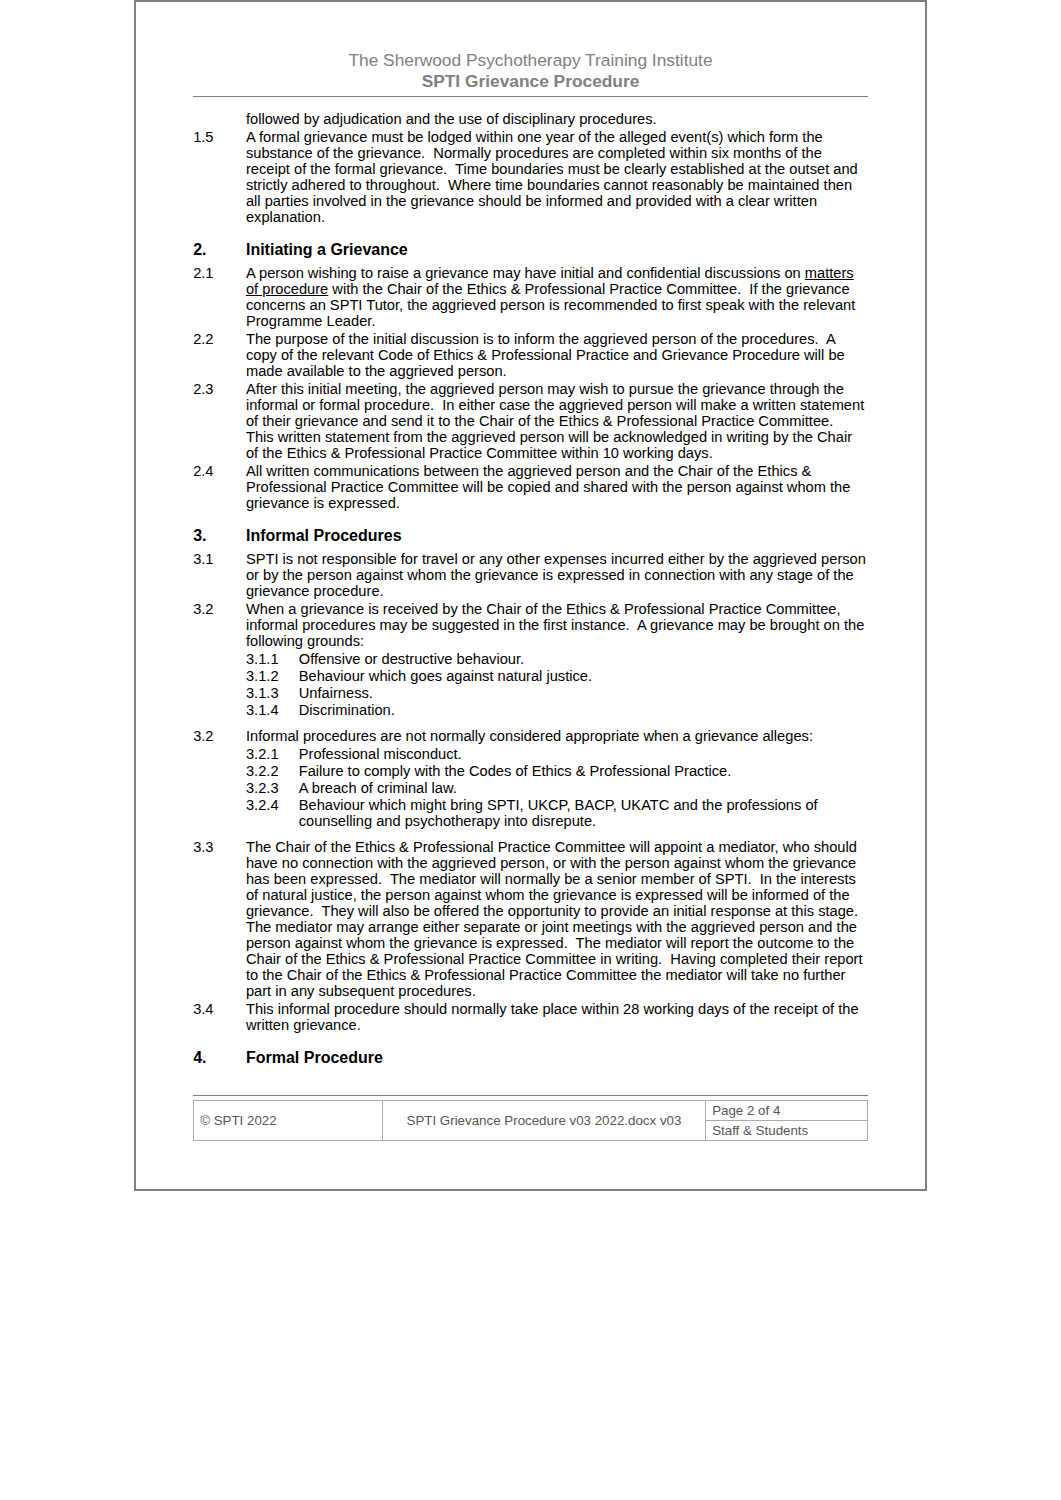The Sherwood Psychotherapy Training Institute
SPTI Grievance Procedure
followed by adjudication and the use of disciplinary procedures.
1.5
A formal grievance must be lodged within one year of the alleged event(s) which form the substance of the grievance. Normally procedures are completed within six months of the receipt of the formal grievance. Time boundaries must be clearly established at the outset and strictly adhered to throughout. Where time boundaries cannot reasonably be maintained then all parties involved in the grievance should be informed and provided with a clear written explanation.
2. Initiating a Grievance
2.1
A person wishing to raise a grievance may have initial and confidential discussions on matters of procedure with the Chair of the Ethics & Professional Practice Committee. If the grievance concerns an SPTI Tutor, the aggrieved person is recommended to first speak with the relevant Programme Leader.
2.2
The purpose of the initial discussion is to inform the aggrieved person of the procedures. A copy of the relevant Code of Ethics & Professional Practice and Grievance Procedure will be made available to the aggrieved person.
2.3
After this initial meeting, the aggrieved person may wish to pursue the grievance through the informal or formal procedure. In either case the aggrieved person will make a written statement of their grievance and send it to the Chair of the Ethics & Professional Practice Committee. This written statement from the aggrieved person will be acknowledged in writing by the Chair of the Ethics & Professional Practice Committee within 10 working days.
2.4
All written communications between the aggrieved person and the Chair of the Ethics & Professional Practice Committee will be copied and shared with the person against whom the grievance is expressed.
3. Informal Procedures
3.1
SPTI is not responsible for travel or any other expenses incurred either by the aggrieved person or by the person against whom the grievance is expressed in connection with any stage of the grievance procedure.
3.2
When a grievance is received by the Chair of the Ethics & Professional Practice Committee, informal procedures may be suggested in the first instance. A grievance may be brought on the following grounds:
3.1.1
Offensive or destructive behaviour.
3.1.2
Behaviour which goes against natural justice.
3.1.3
Unfairness.
3.1.4
Discrimination.
3.2
Informal procedures are not normally considered appropriate when a grievance alleges:
3.2.1
Professional misconduct.
3.2.2
Failure to comply with the Codes of Ethics & Professional Practice.
3.2.3
A breach of criminal law.
3.2.4
Behaviour which might bring SPTI, UKCP, BACP, UKATC and the professions of counselling and psychotherapy into disrepute.
3.3
The Chair of the Ethics & Professional Practice Committee will appoint a mediator, who should have no connection with the aggrieved person, or with the person against whom the grievance has been expressed. The mediator will normally be a senior member of SPTI. In the interests of natural justice, the person against whom the grievance is expressed will be informed of the grievance. They will also be offered the opportunity to provide an initial response at this stage. The mediator may arrange either separate or joint meetings with the aggrieved person and the person against whom the grievance is expressed. The mediator will report the outcome to the Chair of the Ethics & Professional Practice Committee in writing. Having completed their report to the Chair of the Ethics & Professional Practice Committee the mediator will take no further part in any subsequent procedures.
3.4
This informal procedure should normally take place within 28 working days of the receipt of the written grievance.
4. Formal Procedure
| © SPTI 2022 | SPTI Grievance Procedure v03 2022.docx v03 | Page 2 of 4 Staff & Students |